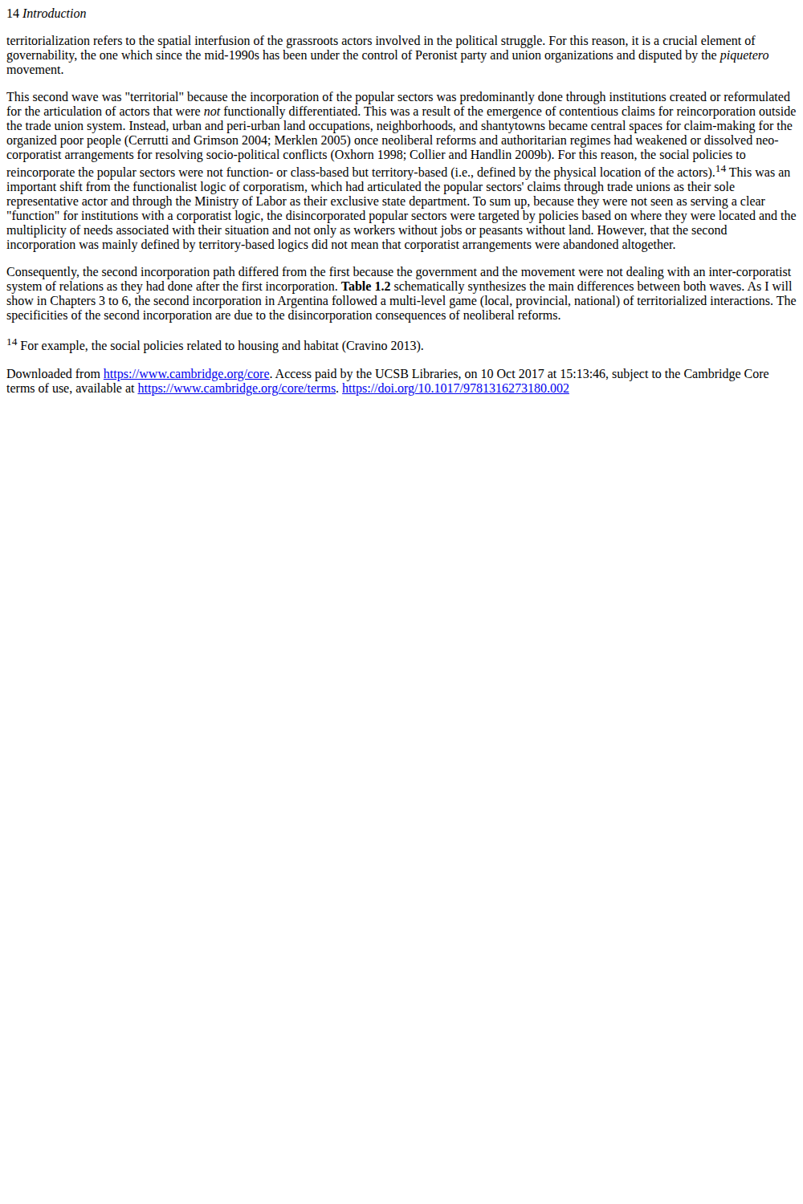14 Introduction
territorialization refers to the spatial interfusion of the grassroots actors involved in the political struggle. For this reason, it is a crucial element of governability, the one which since the mid-1990s has been under the control of Peronist party and union organizations and disputed by the piquetero movement.
This second wave was "territorial" because the incorporation of the popular sectors was predominantly done through institutions created or reformulated for the articulation of actors that were not functionally differentiated. This was a result of the emergence of contentious claims for reincorporation outside the trade union system. Instead, urban and peri-urban land occupations, neighborhoods, and shantytowns became central spaces for claim-making for the organized poor people (Cerrutti and Grimson 2004; Merklen 2005) once neoliberal reforms and authoritarian regimes had weakened or dissolved neo-corporatist arrangements for resolving socio-political conflicts (Oxhorn 1998; Collier and Handlin 2009b). For this reason, the social policies to reincorporate the popular sectors were not function- or class-based but territory-based (i.e., defined by the physical location of the actors).14 This was an important shift from the functionalist logic of corporatism, which had articulated the popular sectors' claims through trade unions as their sole representative actor and through the Ministry of Labor as their exclusive state department. To sum up, because they were not seen as serving a clear "function" for institutions with a corporatist logic, the disincorporated popular sectors were targeted by policies based on where they were located and the multiplicity of needs associated with their situation and not only as workers without jobs or peasants without land. However, that the second incorporation was mainly defined by territory-based logics did not mean that corporatist arrangements were abandoned altogether.
Consequently, the second incorporation path differed from the first because the government and the movement were not dealing with an inter-corporatist system of relations as they had done after the first incorporation. Table 1.2 schematically synthesizes the main differences between both waves. As I will show in Chapters 3 to 6, the second incorporation in Argentina followed a multi-level game (local, provincial, national) of territorialized interactions. The specificities of the second incorporation are due to the disincorporation consequences of neoliberal reforms.
14 For example, the social policies related to housing and habitat (Cravino 2013).
Downloaded from https://www.cambridge.org/core. Access paid by the UCSB Libraries, on 10 Oct 2017 at 15:13:46, subject to the Cambridge Core terms of use, available at https://www.cambridge.org/core/terms. https://doi.org/10.1017/9781316273180.002